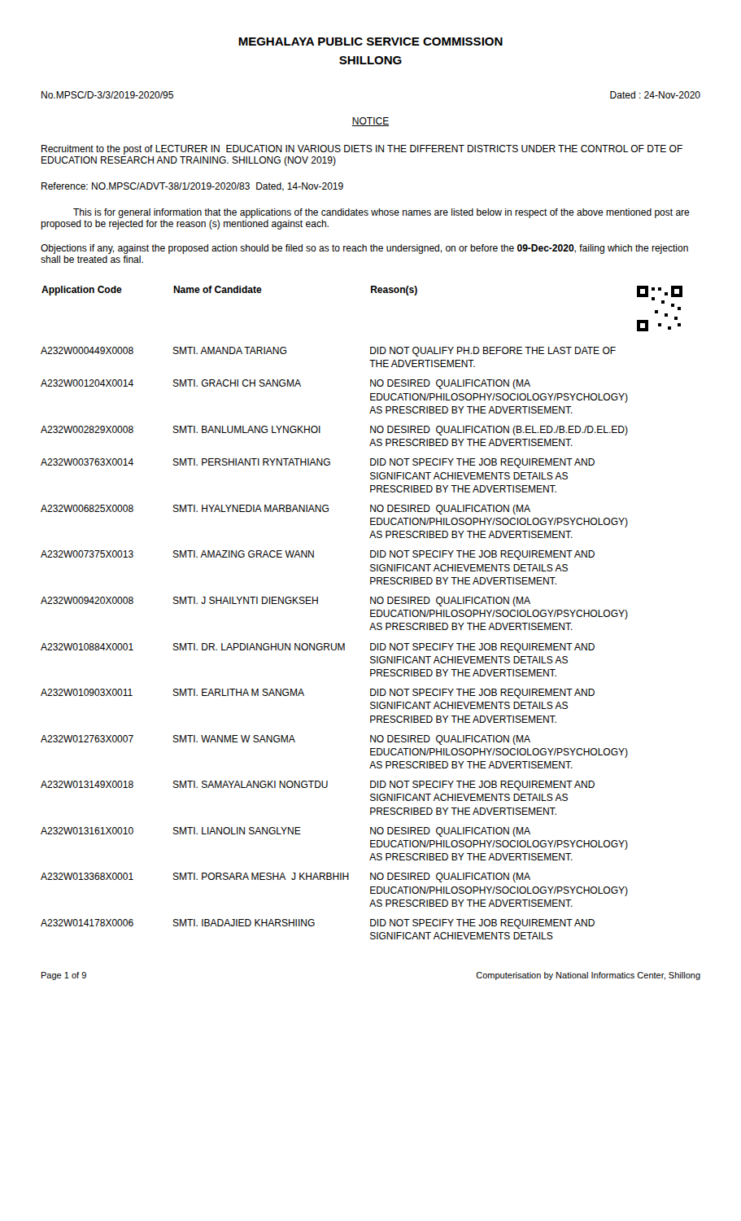MEGHALAYA PUBLIC SERVICE COMMISSION
SHILLONG
No.MPSC/D-3/3/2019-2020/95 Dated : 24-Nov-2020
NOTICE
Recruitment to the post of LECTURER IN EDUCATION IN VARIOUS DIETS IN THE DIFFERENT DISTRICTS UNDER THE CONTROL OF DTE OF EDUCATION RESEARCH AND TRAINING. SHILLONG (NOV 2019)
Reference: NO.MPSC/ADVT-38/1/2019-2020/83 Dated, 14-Nov-2019
This is for general information that the applications of the candidates whose names are listed below in respect of the above mentioned post are proposed to be rejected for the reason (s) mentioned against each.
Objections if any, against the proposed action should be filed so as to reach the undersigned, on or before the 09-Dec-2020, failing which the rejection shall be treated as final.
| Application Code | Name of Candidate | Reason(s) | |
| --- | --- | --- | --- |
| A232W000449X0008 | SMTI. AMANDA TARIANG | DID NOT QUALIFY PH.D BEFORE THE LAST DATE OF THE ADVERTISEMENT. | |
| A232W001204X0014 | SMTI. GRACHI CH SANGMA | NO DESIRED QUALIFICATION (MA EDUCATION/PHILOSOPHY/SOCIOLOGY/PSYCHOLOGY) AS PRESCRIBED BY THE ADVERTISEMENT. | |
| A232W002829X0008 | SMTI. BANLUMLANG LYNGKHOI | NO DESIRED QUALIFICATION (B.EL.ED./B.ED./D.EL.ED) AS PRESCRIBED BY THE ADVERTISEMENT. | |
| A232W003763X0014 | SMTI. PERSHIANTI RYNTATHIANG | DID NOT SPECIFY THE JOB REQUIREMENT AND SIGNIFICANT ACHIEVEMENTS DETAILS AS PRESCRIBED BY THE ADVERTISEMENT. | |
| A232W006825X0008 | SMTI. HYALYNEDIA MARBANIANG | NO DESIRED QUALIFICATION (MA EDUCATION/PHILOSOPHY/SOCIOLOGY/PSYCHOLOGY) AS PRESCRIBED BY THE ADVERTISEMENT. | |
| A232W007375X0013 | SMTI. AMAZING GRACE WANN | DID NOT SPECIFY THE JOB REQUIREMENT AND SIGNIFICANT ACHIEVEMENTS DETAILS AS PRESCRIBED BY THE ADVERTISEMENT. | |
| A232W009420X0008 | SMTI. J SHAILYNTI DIENGKSEH | NO DESIRED QUALIFICATION (MA EDUCATION/PHILOSOPHY/SOCIOLOGY/PSYCHOLOGY) AS PRESCRIBED BY THE ADVERTISEMENT. | |
| A232W010884X0001 | SMTI. DR. LAPDIANGHUN NONGRUM | DID NOT SPECIFY THE JOB REQUIREMENT AND SIGNIFICANT ACHIEVEMENTS DETAILS AS PRESCRIBED BY THE ADVERTISEMENT. | |
| A232W010903X0011 | SMTI. EARLITHA M SANGMA | DID NOT SPECIFY THE JOB REQUIREMENT AND SIGNIFICANT ACHIEVEMENTS DETAILS AS PRESCRIBED BY THE ADVERTISEMENT. | |
| A232W012763X0007 | SMTI. WANME W SANGMA | NO DESIRED QUALIFICATION (MA EDUCATION/PHILOSOPHY/SOCIOLOGY/PSYCHOLOGY) AS PRESCRIBED BY THE ADVERTISEMENT. | |
| A232W013149X0018 | SMTI. SAMAYALANGKI NONGTDU | DID NOT SPECIFY THE JOB REQUIREMENT AND SIGNIFICANT ACHIEVEMENTS DETAILS AS PRESCRIBED BY THE ADVERTISEMENT. | |
| A232W013161X0010 | SMTI. LIANOLIN SANGLYNE | NO DESIRED QUALIFICATION (MA EDUCATION/PHILOSOPHY/SOCIOLOGY/PSYCHOLOGY) AS PRESCRIBED BY THE ADVERTISEMENT. | |
| A232W013368X0001 | SMTI. PORSARA MESHA J KHARBHIH | NO DESIRED QUALIFICATION (MA EDUCATION/PHILOSOPHY/SOCIOLOGY/PSYCHOLOGY) AS PRESCRIBED BY THE ADVERTISEMENT. | |
| A232W014178X0006 | SMTI. IBADAJIED KHARSHIING | DID NOT SPECIFY THE JOB REQUIREMENT AND SIGNIFICANT ACHIEVEMENTS DETAILS | |
Page 1 of 9 Computerisation by National Informatics Center, Shillong